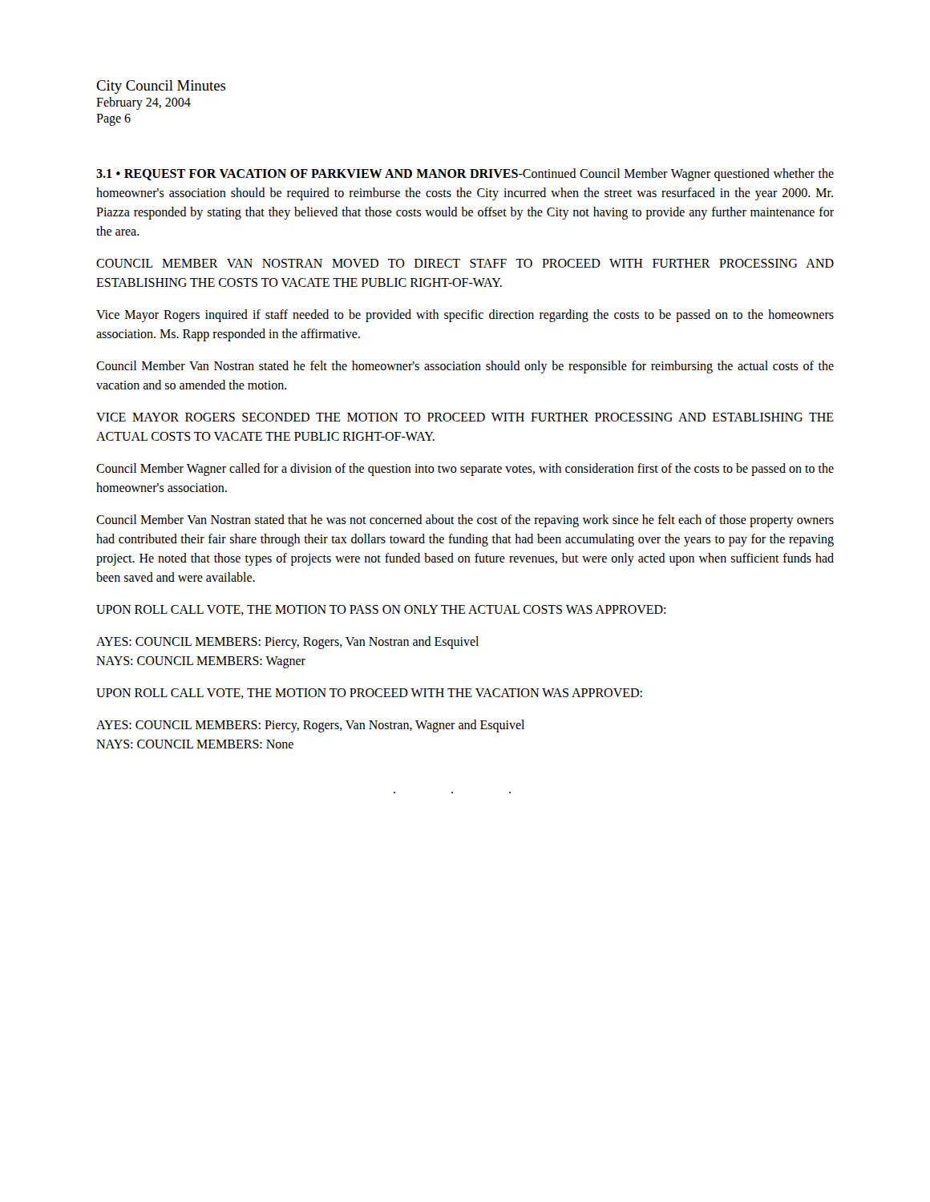City Council Minutes
February 24, 2004
Page 6
3.1 • REQUEST FOR VACATION OF PARKVIEW AND MANOR DRIVES-Continued Council Member Wagner questioned whether the homeowner's association should be required to reimburse the costs the City incurred when the street was resurfaced in the year 2000. Mr. Piazza responded by stating that they believed that those costs would be offset by the City not having to provide any further maintenance for the area.
COUNCIL MEMBER VAN NOSTRAN MOVED TO DIRECT STAFF TO PROCEED WITH FURTHER PROCESSING AND ESTABLISHING THE COSTS TO VACATE THE PUBLIC RIGHT-OF-WAY.
Vice Mayor Rogers inquired if staff needed to be provided with specific direction regarding the costs to be passed on to the homeowners association. Ms. Rapp responded in the affirmative.
Council Member Van Nostran stated he felt the homeowner's association should only be responsible for reimbursing the actual costs of the vacation and so amended the motion.
VICE MAYOR ROGERS SECONDED THE MOTION TO PROCEED WITH FURTHER PROCESSING AND ESTABLISHING THE ACTUAL COSTS TO VACATE THE PUBLIC RIGHT-OF-WAY.
Council Member Wagner called for a division of the question into two separate votes, with consideration first of the costs to be passed on to the homeowner's association.
Council Member Van Nostran stated that he was not concerned about the cost of the repaving work since he felt each of those property owners had contributed their fair share through their tax dollars toward the funding that had been accumulating over the years to pay for the repaving project. He noted that those types of projects were not funded based on future revenues, but were only acted upon when sufficient funds had been saved and were available.
UPON ROLL CALL VOTE, THE MOTION TO PASS ON ONLY THE ACTUAL COSTS WAS APPROVED:
AYES: COUNCIL MEMBERS: Piercy, Rogers, Van Nostran and Esquivel
NAYS: COUNCIL MEMBERS: Wagner
UPON ROLL CALL VOTE, THE MOTION TO PROCEED WITH THE VACATION WAS APPROVED:
AYES: COUNCIL MEMBERS: Piercy, Rogers, Van Nostran, Wagner and Esquivel
NAYS: COUNCIL MEMBERS: None
. . .